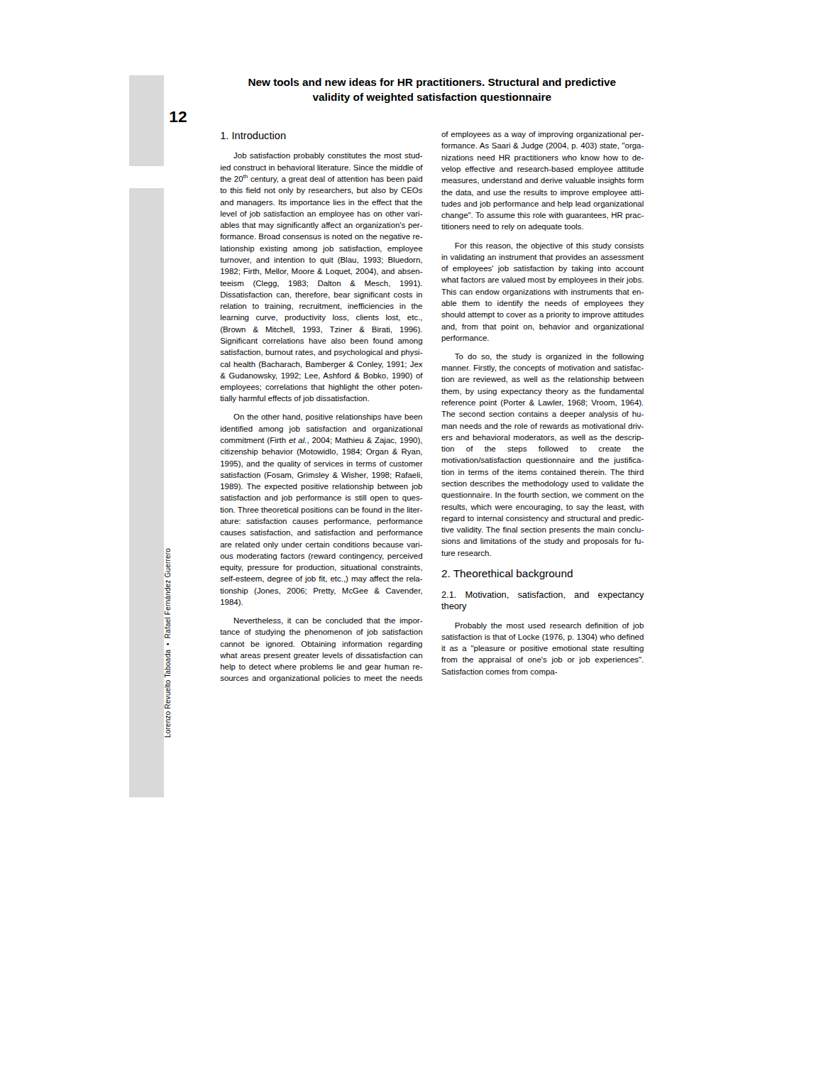12
Lorenzo Revuelto Taboada • Rafael Fernández Guerrero
New tools and new ideas for HR practitioners. Structural and predictive validity of weighted satisfaction questionnaire
1. Introduction
Job satisfaction probably constitutes the most studied construct in behavioral literature. Since the middle of the 20th century, a great deal of attention has been paid to this field not only by researchers, but also by CEOs and managers. Its importance lies in the effect that the level of job satisfaction an employee has on other variables that may significantly affect an organization's performance. Broad consensus is noted on the negative relationship existing among job satisfaction, employee turnover, and intention to quit (Blau, 1993; Bluedorn, 1982; Firth, Mellor, Moore & Loquet, 2004), and absenteeism (Clegg, 1983; Dalton & Mesch, 1991). Dissatisfaction can, therefore, bear significant costs in relation to training, recruitment, inefficiencies in the learning curve, productivity loss, clients lost, etc., (Brown & Mitchell, 1993, Tziner & Birati, 1996). Significant correlations have also been found among satisfaction, burnout rates, and psychological and physical health (Bacharach, Bamberger & Conley, 1991; Jex & Gudanowsky, 1992; Lee, Ashford & Bobko, 1990) of employees; correlations that highlight the other potentially harmful effects of job dissatisfaction.
On the other hand, positive relationships have been identified among job satisfaction and organizational commitment (Firth et al., 2004; Mathieu & Zajac, 1990), citizenship behavior (Motowidlo, 1984; Organ & Ryan, 1995), and the quality of services in terms of customer satisfaction (Fosam, Grimsley & Wisher, 1998; Rafaeli, 1989). The expected positive relationship between job satisfaction and job performance is still open to question. Three theoretical positions can be found in the literature: satisfaction causes performance, performance causes satisfaction, and satisfaction and performance are related only under certain conditions because various moderating factors (reward contingency, perceived equity, pressure for production, situational constraints, self-esteem, degree of job fit, etc.,) may affect the relationship (Jones, 2006; Pretty, McGee & Cavender, 1984).
Nevertheless, it can be concluded that the importance of studying the phenomenon of job satisfaction cannot be ignored. Obtaining information regarding what areas present greater levels of dissatisfaction can help to detect where problems lie and gear human resources and organizational policies to meet the needs of employees as a way of improving organizational performance. As Saari & Judge (2004, p. 403) state, "organizations need HR practitioners who know how to develop effective and research-based employee attitude measures, understand and derive valuable insights form the data, and use the results to improve employee attitudes and job performance and help lead organizational change". To assume this role with guarantees, HR practitioners need to rely on adequate tools.
For this reason, the objective of this study consists in validating an instrument that provides an assessment of employees' job satisfaction by taking into account what factors are valued most by employees in their jobs. This can endow organizations with instruments that enable them to identify the needs of employees they should attempt to cover as a priority to improve attitudes and, from that point on, behavior and organizational performance.
To do so, the study is organized in the following manner. Firstly, the concepts of motivation and satisfaction are reviewed, as well as the relationship between them, by using expectancy theory as the fundamental reference point (Porter & Lawler, 1968; Vroom, 1964). The second section contains a deeper analysis of human needs and the role of rewards as motivational drivers and behavioral moderators, as well as the description of the steps followed to create the motivation/satisfaction questionnaire and the justification in terms of the items contained therein. The third section describes the methodology used to validate the questionnaire. In the fourth section, we comment on the results, which were encouraging, to say the least, with regard to internal consistency and structural and predictive validity. The final section presents the main conclusions and limitations of the study and proposals for future research.
2. Theorethical background
2.1. Motivation, satisfaction, and expectancy theory
Probably the most used research definition of job satisfaction is that of Locke (1976, p. 1304) who defined it as a "pleasure or positive emotional state resulting from the appraisal of one's job or job experiences". Satisfaction comes from compa-